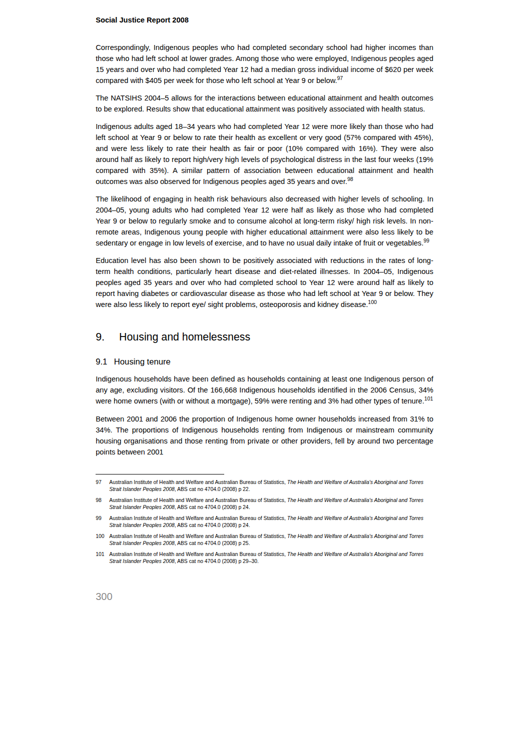Social Justice Report 2008
Correspondingly, Indigenous peoples who had completed secondary school had higher incomes than those who had left school at lower grades. Among those who were employed, Indigenous peoples aged 15 years and over who had completed Year 12 had a median gross individual income of $620 per week compared with $405 per week for those who left school at Year 9 or below.97
The NATSIHS 2004–5 allows for the interactions between educational attainment and health outcomes to be explored. Results show that educational attainment was positively associated with health status.
Indigenous adults aged 18–34 years who had completed Year 12 were more likely than those who had left school at Year 9 or below to rate their health as excellent or very good (57% compared with 45%), and were less likely to rate their health as fair or poor (10% compared with 16%). They were also around half as likely to report high/very high levels of psychological distress in the last four weeks (19% compared with 35%). A similar pattern of association between educational attainment and health outcomes was also observed for Indigenous peoples aged 35 years and over.98
The likelihood of engaging in health risk behaviours also decreased with higher levels of schooling. In 2004–05, young adults who had completed Year 12 were half as likely as those who had completed Year 9 or below to regularly smoke and to consume alcohol at long-term risky/ high risk levels. In non-remote areas, Indigenous young people with higher educational attainment were also less likely to be sedentary or engage in low levels of exercise, and to have no usual daily intake of fruit or vegetables.99
Education level has also been shown to be positively associated with reductions in the rates of long-term health conditions, particularly heart disease and diet-related illnesses. In 2004–05, Indigenous peoples aged 35 years and over who had completed school to Year 12 were around half as likely to report having diabetes or cardiovascular disease as those who had left school at Year 9 or below. They were also less likely to report eye/ sight problems, osteoporosis and kidney disease.100
9. Housing and homelessness
9.1 Housing tenure
Indigenous households have been defined as households containing at least one Indigenous person of any age, excluding visitors. Of the 166,668 Indigenous households identified in the 2006 Census, 34% were home owners (with or without a mortgage), 59% were renting and 3% had other types of tenure.101
Between 2001 and 2006 the proportion of Indigenous home owner households increased from 31% to 34%. The proportions of Indigenous households renting from Indigenous or mainstream community housing organisations and those renting from private or other providers, fell by around two percentage points between 2001
Australian Institute of Health and Welfare and Australian Bureau of Statistics, The Health and Welfare of Australia's Aboriginal and Torres Strait Islander Peoples 2008, ABS cat no 4704.0 (2008) p 22.
Australian Institute of Health and Welfare and Australian Bureau of Statistics, The Health and Welfare of Australia's Aboriginal and Torres Strait Islander Peoples 2008, ABS cat no 4704.0 (2008) p 24.
Australian Institute of Health and Welfare and Australian Bureau of Statistics, The Health and Welfare of Australia's Aboriginal and Torres Strait Islander Peoples 2008, ABS cat no 4704.0 (2008) p 24.
Australian Institute of Health and Welfare and Australian Bureau of Statistics, The Health and Welfare of Australia's Aboriginal and Torres Strait Islander Peoples 2008, ABS cat no 4704.0 (2008) p 25.
Australian Institute of Health and Welfare and Australian Bureau of Statistics, The Health and Welfare of Australia's Aboriginal and Torres Strait Islander Peoples 2008, ABS cat no 4704.0 (2008) p 29–30.
300